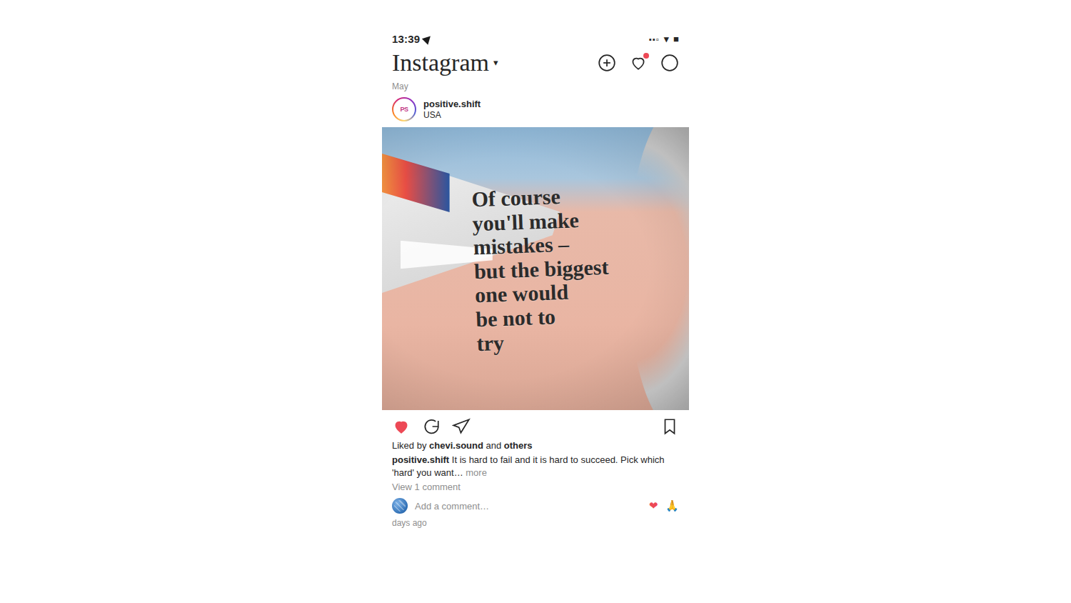13:39
▪▪▫ ▾ ■
Instagram ▾
May
PS
positive.shift
USA
Of course
you'll make
mistakes –
but the biggest
one would
be not to
try
Liked by chevi.sound and others
positive.shift It is hard to fail and it is hard to succeed. Pick which 'hard' you want… more
View 1 comment
Add a comment…
❤ 🙏
days ago